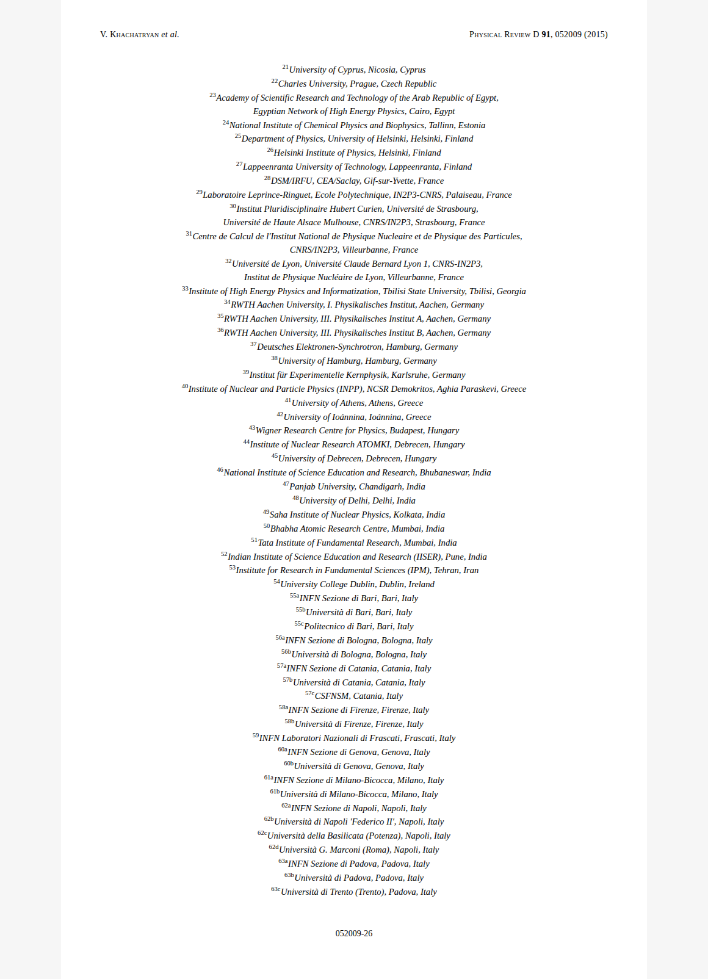V. Khachatryan et al.
Physical Review D 91, 052009 (2015)
21 University of Cyprus, Nicosia, Cyprus
22 Charles University, Prague, Czech Republic
23 Academy of Scientific Research and Technology of the Arab Republic of Egypt,
Egyptian Network of High Energy Physics, Cairo, Egypt
24 National Institute of Chemical Physics and Biophysics, Tallinn, Estonia
25 Department of Physics, University of Helsinki, Helsinki, Finland
26 Helsinki Institute of Physics, Helsinki, Finland
27 Lappeenranta University of Technology, Lappeenranta, Finland
28 DSM/IRFU, CEA/Saclay, Gif-sur-Yvette, France
29 Laboratoire Leprince-Ringuet, Ecole Polytechnique, IN2P3-CNRS, Palaiseau, France
30 Institut Pluridisciplinaire Hubert Curien, Université de Strasbourg,
Université de Haute Alsace Mulhouse, CNRS/IN2P3, Strasbourg, France
31 Centre de Calcul de l'Institut National de Physique Nucleaire et de Physique des Particules,
CNRS/IN2P3, Villeurbanne, France
32 Université de Lyon, Université Claude Bernard Lyon 1, CNRS-IN2P3,
Institut de Physique Nucléaire de Lyon, Villeurbanne, France
33 Institute of High Energy Physics and Informatization, Tbilisi State University, Tbilisi, Georgia
34 RWTH Aachen University, I. Physikalisches Institut, Aachen, Germany
35 RWTH Aachen University, III. Physikalisches Institut A, Aachen, Germany
36 RWTH Aachen University, III. Physikalisches Institut B, Aachen, Germany
37 Deutsches Elektronen-Synchrotron, Hamburg, Germany
38 University of Hamburg, Hamburg, Germany
39 Institut für Experimentelle Kernphysik, Karlsruhe, Germany
40 Institute of Nuclear and Particle Physics (INPP), NCSR Demokritos, Aghia Paraskevi, Greece
41 University of Athens, Athens, Greece
42 University of Ioánnina, Ioánnina, Greece
43 Wigner Research Centre for Physics, Budapest, Hungary
44 Institute of Nuclear Research ATOMKI, Debrecen, Hungary
45 University of Debrecen, Debrecen, Hungary
46 National Institute of Science Education and Research, Bhubaneswar, India
47 Panjab University, Chandigarh, India
48 University of Delhi, Delhi, India
49 Saha Institute of Nuclear Physics, Kolkata, India
50 Bhabha Atomic Research Centre, Mumbai, India
51 Tata Institute of Fundamental Research, Mumbai, India
52 Indian Institute of Science Education and Research (IISER), Pune, India
53 Institute for Research in Fundamental Sciences (IPM), Tehran, Iran
54 University College Dublin, Dublin, Ireland
55a INFN Sezione di Bari, Bari, Italy
55b Università di Bari, Bari, Italy
55c Politecnico di Bari, Bari, Italy
56a INFN Sezione di Bologna, Bologna, Italy
56b Università di Bologna, Bologna, Italy
57a INFN Sezione di Catania, Catania, Italy
57b Università di Catania, Catania, Italy
57c CSFNSM, Catania, Italy
58a INFN Sezione di Firenze, Firenze, Italy
58b Università di Firenze, Firenze, Italy
59 INFN Laboratori Nazionali di Frascati, Frascati, Italy
60a INFN Sezione di Genova, Genova, Italy
60b Università di Genova, Genova, Italy
61a INFN Sezione di Milano-Bicocca, Milano, Italy
61b Università di Milano-Bicocca, Milano, Italy
62a INFN Sezione di Napoli, Napoli, Italy
62b Università di Napoli 'Federico II', Napoli, Italy
62c Università della Basilicata (Potenza), Napoli, Italy
62d Università G. Marconi (Roma), Napoli, Italy
63a INFN Sezione di Padova, Padova, Italy
63b Università di Padova, Padova, Italy
63c Università di Trento (Trento), Padova, Italy
052009-26